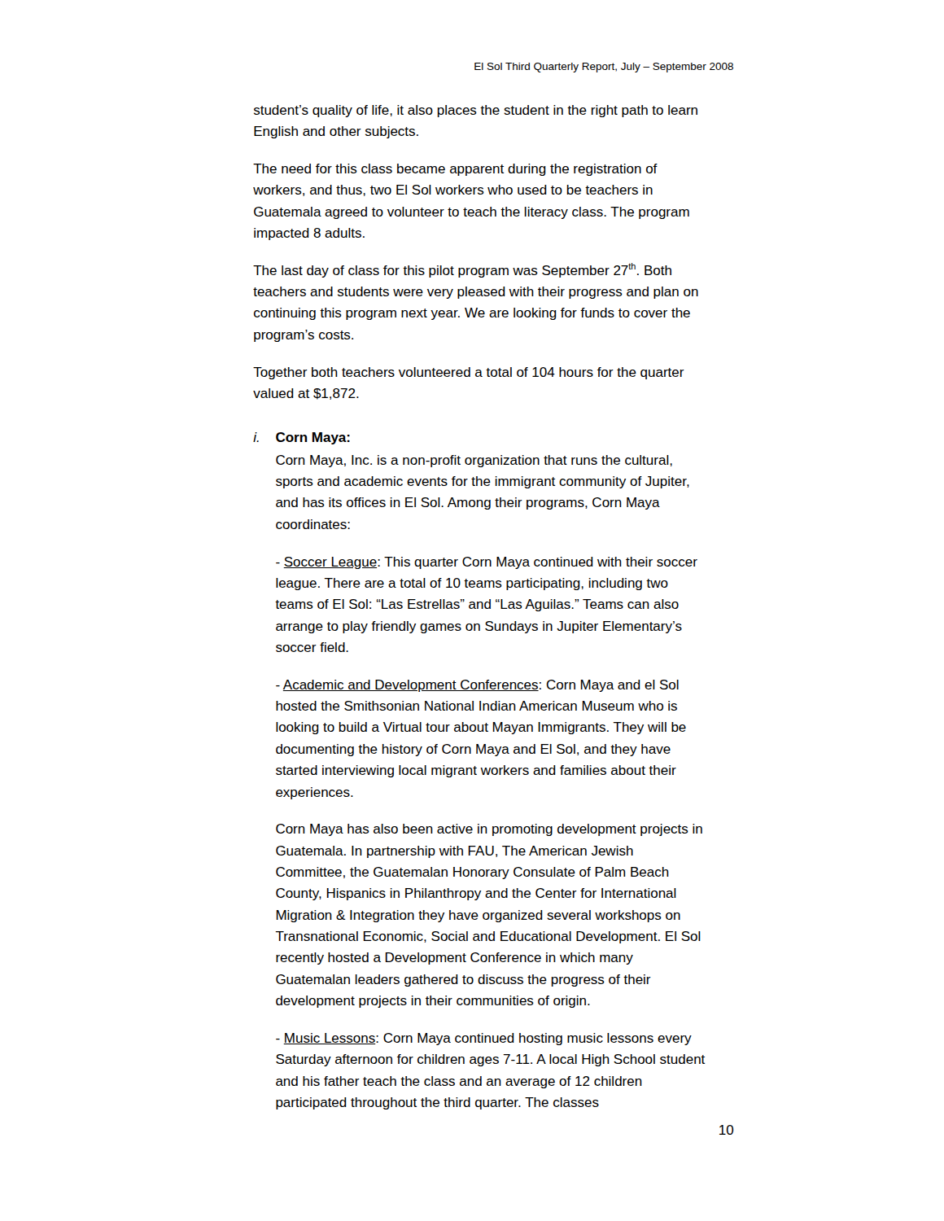El Sol Third Quarterly Report, July – September 2008
student’s quality of life, it also places the student in the right path to learn English and other subjects.
The need for this class became apparent during the registration of workers, and thus, two El Sol workers who used to be teachers in Guatemala agreed to volunteer to teach the literacy class. The program impacted 8 adults.
The last day of class for this pilot program was September 27th. Both teachers and students were very pleased with their progress and plan on continuing this program next year. We are looking for funds to cover the program’s costs.
Together both teachers volunteered a total of 104 hours for the quarter valued at $1,872.
i. Corn Maya:
Corn Maya, Inc. is a non-profit organization that runs the cultural, sports and academic events for the immigrant community of Jupiter, and has its offices in El Sol. Among their programs, Corn Maya coordinates:
- Soccer League: This quarter Corn Maya continued with their soccer league. There are a total of 10 teams participating, including two teams of El Sol: “Las Estrellas” and “Las Aguilas.” Teams can also arrange to play friendly games on Sundays in Jupiter Elementary’s soccer field.
- Academic and Development Conferences: Corn Maya and el Sol hosted the Smithsonian National Indian American Museum who is looking to build a Virtual tour about Mayan Immigrants. They will be documenting the history of Corn Maya and El Sol, and they have started interviewing local migrant workers and families about their experiences.
Corn Maya has also been active in promoting development projects in Guatemala. In partnership with FAU, The American Jewish Committee, the Guatemalan Honorary Consulate of Palm Beach County, Hispanics in Philanthropy and the Center for International Migration & Integration they have organized several workshops on Transnational Economic, Social and Educational Development. El Sol recently hosted a Development Conference in which many Guatemalan leaders gathered to discuss the progress of their development projects in their communities of origin.
- Music Lessons: Corn Maya continued hosting music lessons every Saturday afternoon for children ages 7-11. A local High School student and his father teach the class and an average of 12 children participated throughout the third quarter. The classes
10